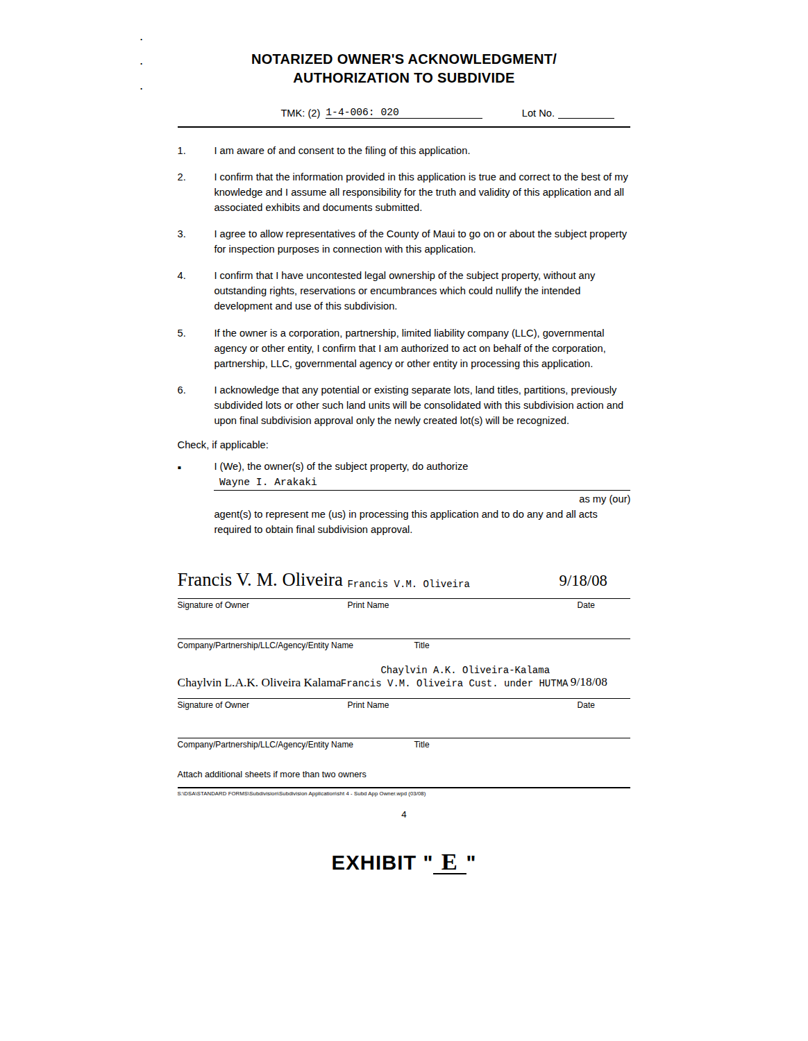.
.
.
NOTARIZED OWNER'S ACKNOWLEDGMENT/
AUTHORIZATION TO SUBDIVIDE
TMK: (2) 1-4-006: 020 Lot No.
1. I am aware of and consent to the filing of this application.
2. I confirm that the information provided in this application is true and correct to the best of my knowledge and I assume all responsibility for the truth and validity of this application and all associated exhibits and documents submitted.
3. I agree to allow representatives of the County of Maui to go on or about the subject property for inspection purposes in connection with this application.
4. I confirm that I have uncontested legal ownership of the subject property, without any outstanding rights, reservations or encumbrances which could nullify the intended development and use of this subdivision.
5. If the owner is a corporation, partnership, limited liability company (LLC), governmental agency or other entity, I confirm that I am authorized to act on behalf of the corporation, partnership, LLC, governmental agency or other entity in processing this application.
6. I acknowledge that any potential or existing separate lots, land titles, partitions, previously subdivided lots or other such land units will be consolidated with this subdivision action and upon final subdivision approval only the newly created lot(s) will be recognized.
Check, if applicable:
▪ I (We), the owner(s) of the subject property, do authorize Wayne I. Arakaki as my (our) agent(s) to represent me (us) in processing this application and to do any and all acts required to obtain final subdivision approval.
Francis V. M. Oliveira Francis V.M. Oliveira 9/18/08
Signature of Owner Print Name Date
Company/Partnership/LLC/Agency/Entity Name Title
Chaylvin A.K. Oliveira-Kalama Chaylvin L.A.K. Oliveira Kalama Francis V.M. Oliveira Cust. under HUTMA 9/18/08
Signature of Owner Print Name Date
Company/Partnership/LLC/Agency/Entity Name Title
Attach additional sheets if more than two owners
S:\DSA\STANDARD FORMS\Subdivision\Subdivision Application\sht 4 - Subd App Owner.wpd (03/08)
4
EXHIBIT "E"